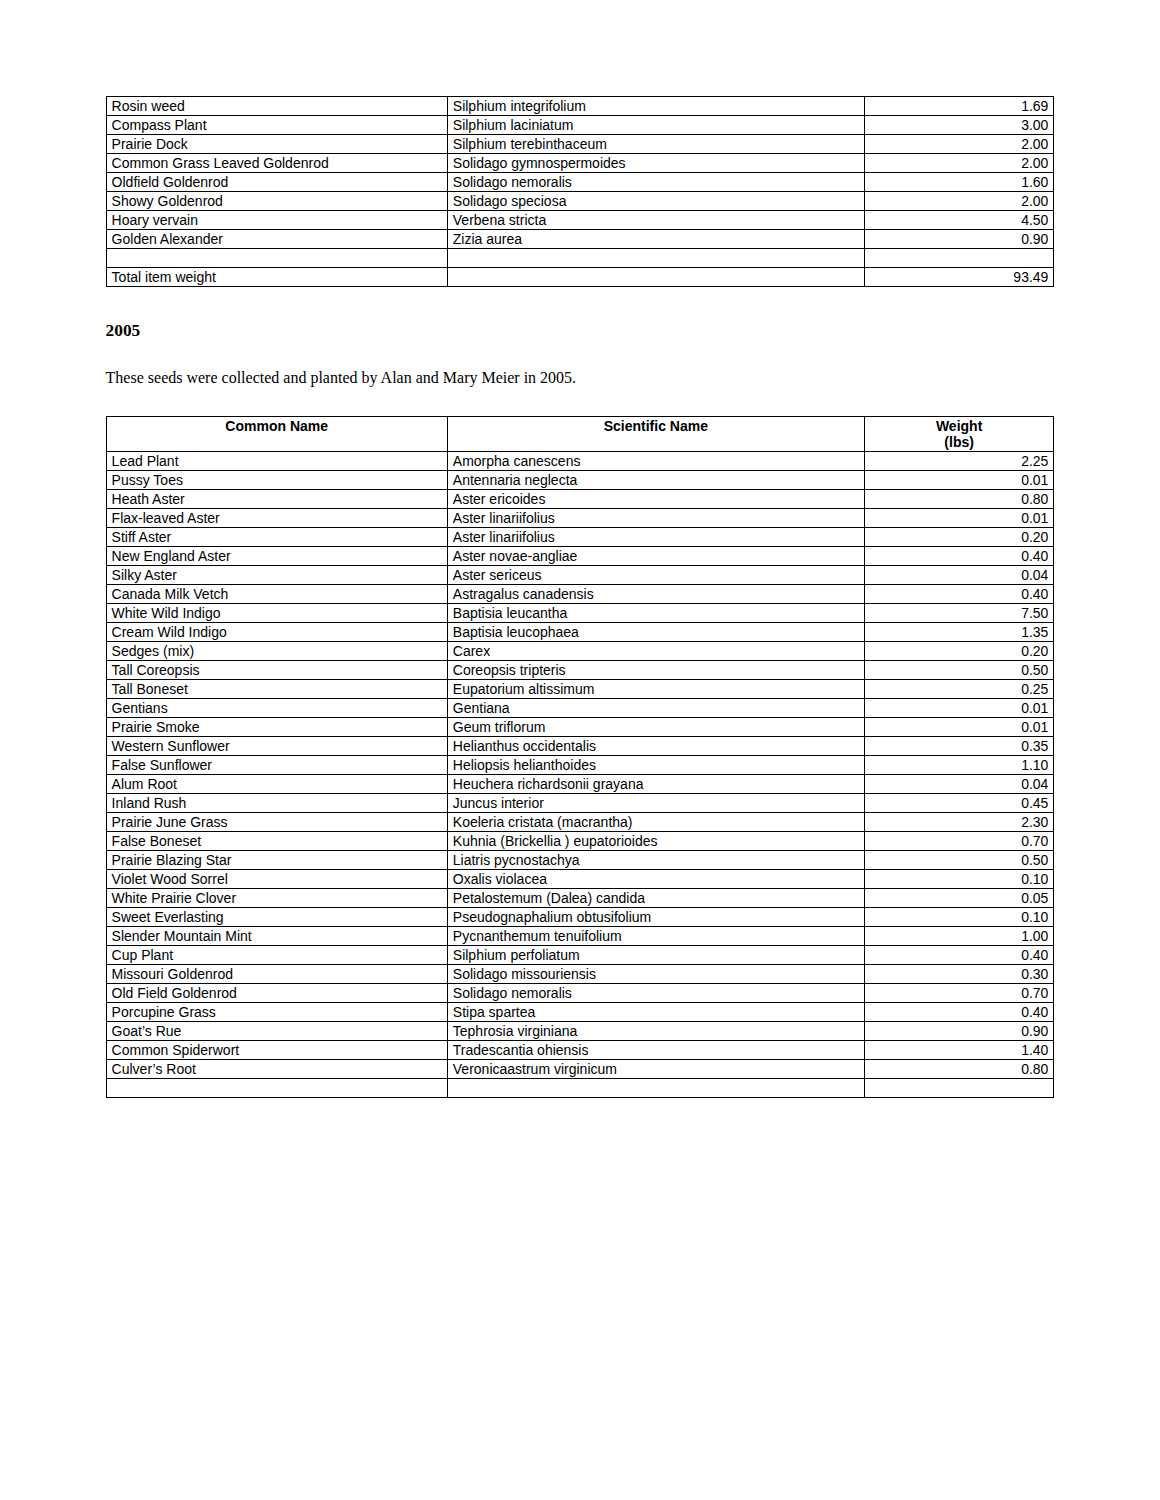| Rosin weed | Silphium integrifolium | 1.69 |
| Compass Plant | Silphium laciniatum | 3.00 |
| Prairie Dock | Silphium terebinthaceum | 2.00 |
| Common Grass Leaved Goldenrod | Solidago gymnospermoides | 2.00 |
| Oldfield Goldenrod | Solidago nemoralis | 1.60 |
| Showy Goldenrod | Solidago speciosa | 2.00 |
| Hoary vervain | Verbena stricta | 4.50 |
| Golden Alexander | Zizia aurea | 0.90 |
| Total item weight | | 93.49 |
2005
These seeds were collected and planted by Alan and Mary Meier in 2005.
| Common Name | Scientific Name | Weight (lbs) |
| --- | --- | --- |
| Lead Plant | Amorpha canescens | 2.25 |
| Pussy Toes | Antennaria neglecta | 0.01 |
| Heath Aster | Aster ericoides | 0.80 |
| Flax-leaved Aster | Aster linariifolius | 0.01 |
| Stiff Aster | Aster linariifolius | 0.20 |
| New England Aster | Aster novae-angliae | 0.40 |
| Silky Aster | Aster sericeus | 0.04 |
| Canada Milk Vetch | Astragalus canadensis | 0.40 |
| White Wild Indigo | Baptisia leucantha | 7.50 |
| Cream Wild Indigo | Baptisia leucophaea | 1.35 |
| Sedges (mix) | Carex | 0.20 |
| Tall Coreopsis | Coreopsis tripteris | 0.50 |
| Tall Boneset | Eupatorium altissimum | 0.25 |
| Gentians | Gentiana | 0.01 |
| Prairie Smoke | Geum triflorum | 0.01 |
| Western Sunflower | Helianthus occidentalis | 0.35 |
| False Sunflower | Heliopsis helianthoides | 1.10 |
| Alum Root | Heuchera richardsonii grayana | 0.04 |
| Inland Rush | Juncus interior | 0.45 |
| Prairie June Grass | Koeleria cristata (macrantha) | 2.30 |
| False Boneset | Kuhnia (Brickellia ) eupatorioides | 0.70 |
| Prairie Blazing Star | Liatris pycnostachya | 0.50 |
| Violet Wood Sorrel | Oxalis violacea | 0.10 |
| White Prairie Clover | Petalostemum (Dalea) candida | 0.05 |
| Sweet Everlasting | Pseudognaphalium obtusifolium | 0.10 |
| Slender Mountain Mint | Pycnanthemum tenuifolium | 1.00 |
| Cup Plant | Silphium perfoliatum | 0.40 |
| Missouri Goldenrod | Solidago missouriensis | 0.30 |
| Old Field Goldenrod | Solidago nemoralis | 0.70 |
| Porcupine Grass | Stipa spartea | 0.40 |
| Goat’s Rue | Tephrosia virginiana | 0.90 |
| Common Spiderwort | Tradescantia ohiensis | 1.40 |
| Culver’s Root | Veronicaastrum virginicum | 0.80 |